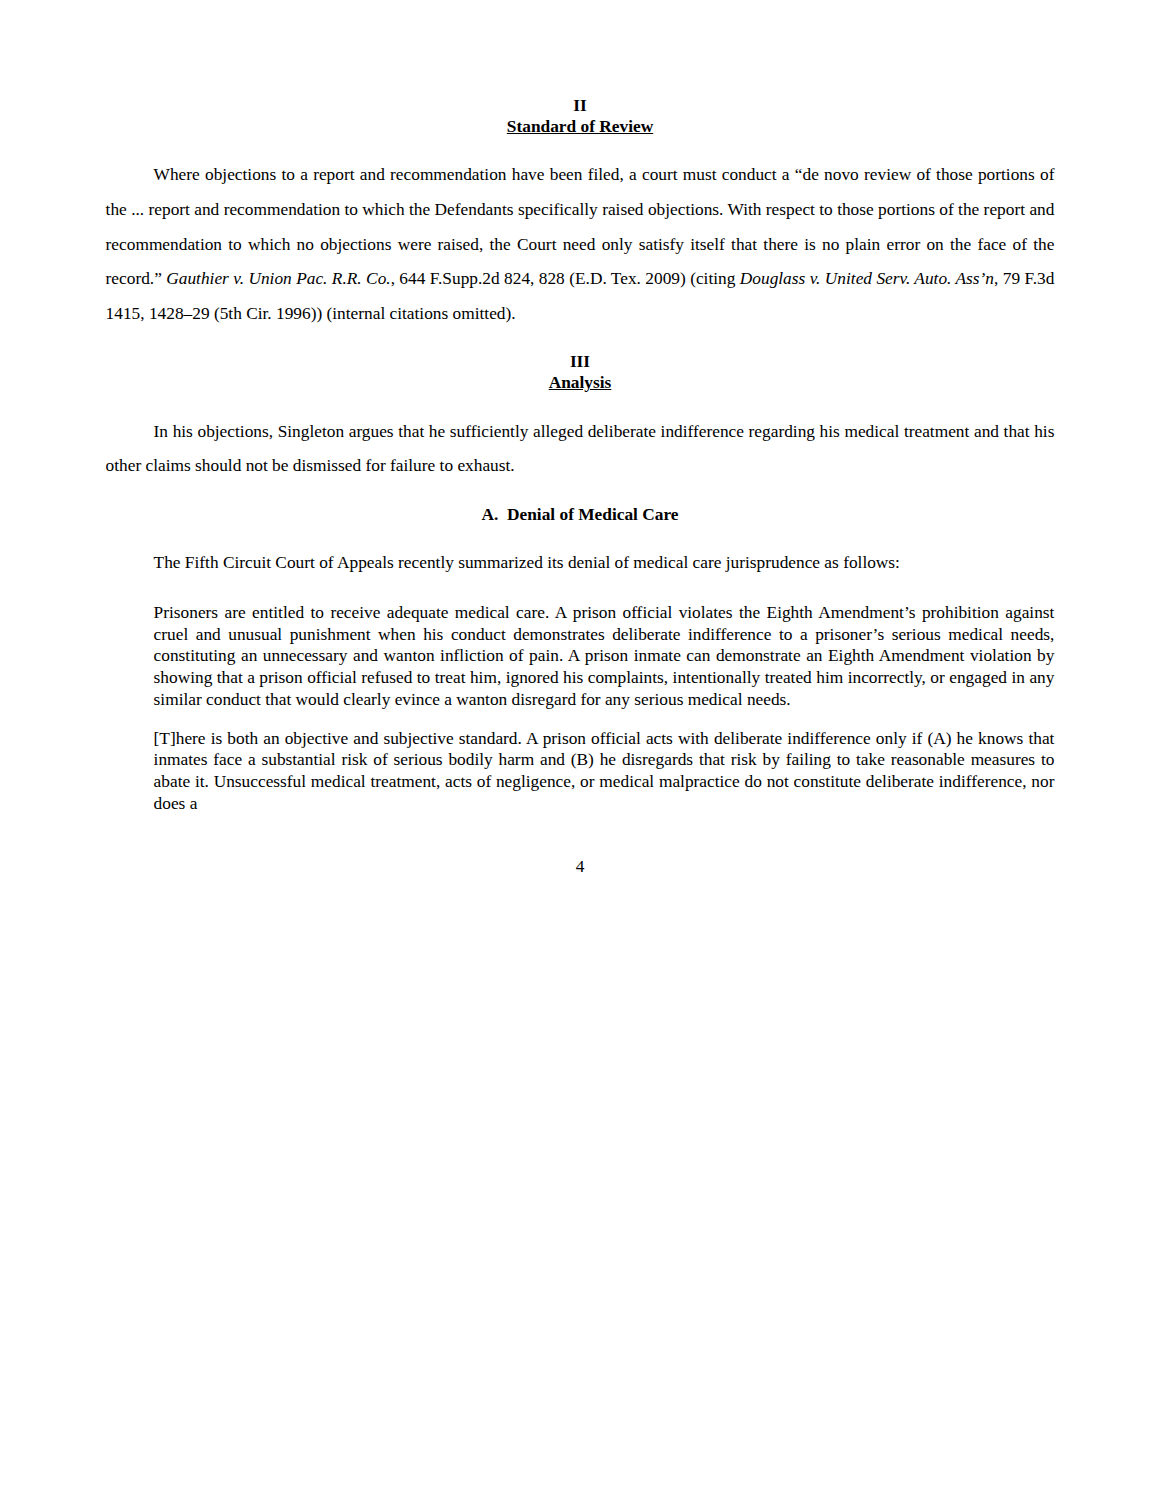II
Standard of Review
Where objections to a report and recommendation have been filed, a court must conduct a “de novo review of those portions of the ... report and recommendation to which the Defendants specifically raised objections. With respect to those portions of the report and recommendation to which no objections were raised, the Court need only satisfy itself that there is no plain error on the face of the record.” Gauthier v. Union Pac. R.R. Co., 644 F.Supp.2d 824, 828 (E.D. Tex. 2009) (citing Douglass v. United Serv. Auto. Ass’n, 79 F.3d 1415, 1428–29 (5th Cir. 1996)) (internal citations omitted).
III
Analysis
In his objections, Singleton argues that he sufficiently alleged deliberate indifference regarding his medical treatment and that his other claims should not be dismissed for failure to exhaust.
A. Denial of Medical Care
The Fifth Circuit Court of Appeals recently summarized its denial of medical care jurisprudence as follows:
Prisoners are entitled to receive adequate medical care. A prison official violates the Eighth Amendment’s prohibition against cruel and unusual punishment when his conduct demonstrates deliberate indifference to a prisoner’s serious medical needs, constituting an unnecessary and wanton infliction of pain. A prison inmate can demonstrate an Eighth Amendment violation by showing that a prison official refused to treat him, ignored his complaints, intentionally treated him incorrectly, or engaged in any similar conduct that would clearly evince a wanton disregard for any serious medical needs.
[T]here is both an objective and subjective standard. A prison official acts with deliberate indifference only if (A) he knows that inmates face a substantial risk of serious bodily harm and (B) he disregards that risk by failing to take reasonable measures to abate it. Unsuccessful medical treatment, acts of negligence, or medical malpractice do not constitute deliberate indifference, nor does a
4